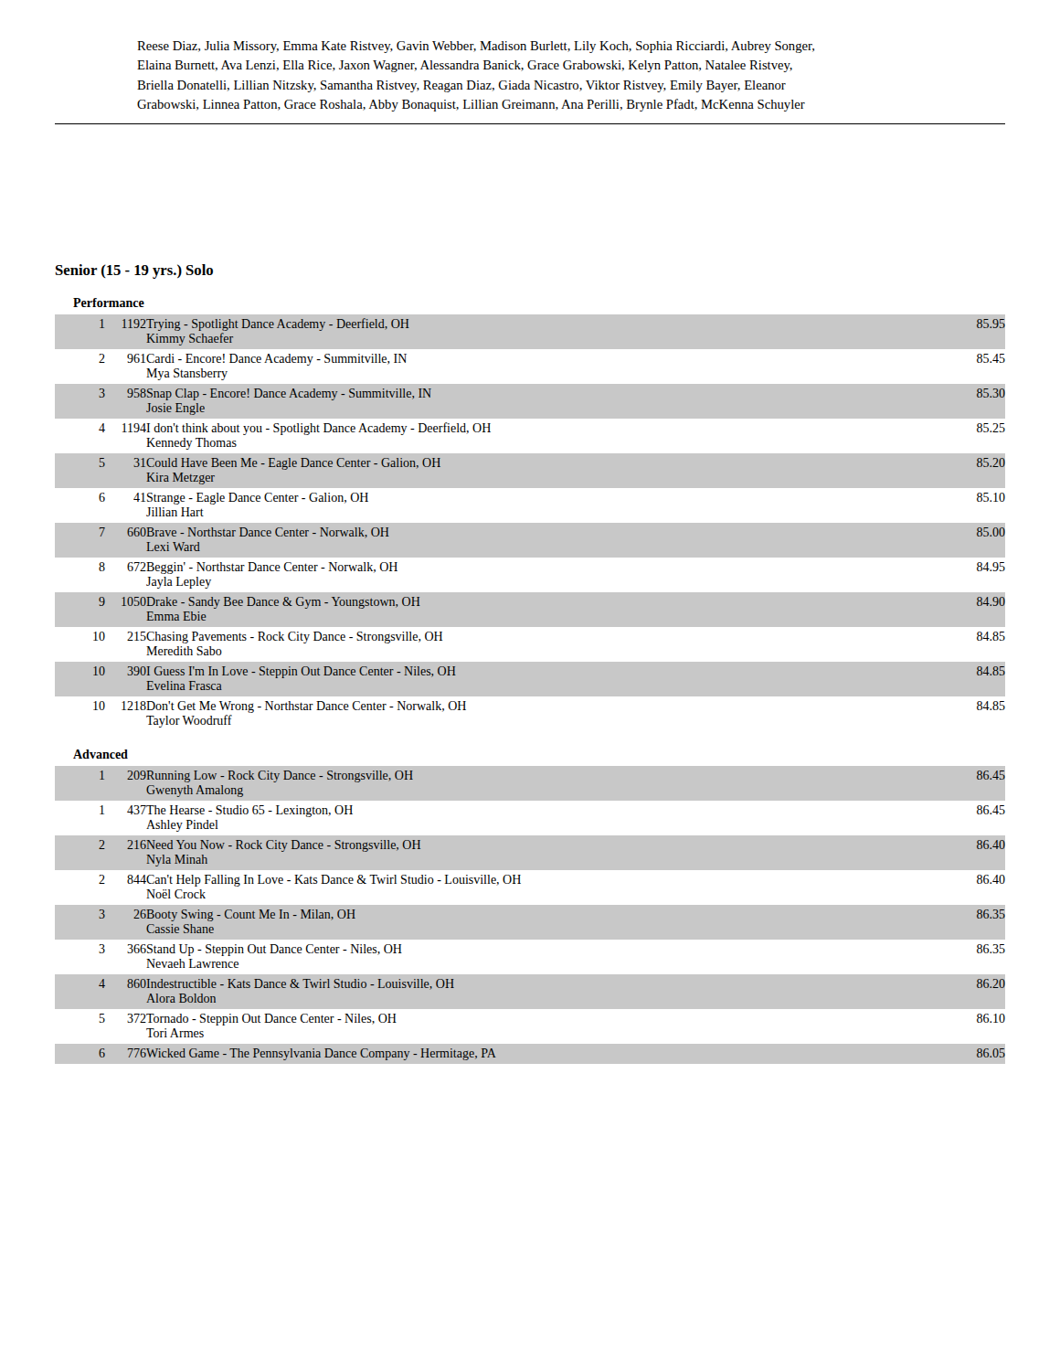Reese Diaz, Julia Missory, Emma Kate Ristvey, Gavin Webber, Madison Burlett, Lily Koch, Sophia Ricciardi, Aubrey Songer, Elaina Burnett, Ava Lenzi, Ella Rice, Jaxon Wagner, Alessandra Banick, Grace Grabowski, Kelyn Patton, Natalee Ristvey, Briella Donatelli, Lillian Nitzsky, Samantha Ristvey, Reagan Diaz, Giada Nicastro, Viktor Ristvey, Emily Bayer, Eleanor Grabowski, Linnea Patton, Grace Roshala, Abby Bonaquist, Lillian Greimann, Ana Perilli, Brynle Pfadt, McKenna Schuyler
Senior (15 - 19 yrs.) Solo
Performance
| 1 | 1192 | Trying - Spotlight Dance Academy - Deerfield, OH Kimmy Schaefer | 85.95 |
| 2 | 961 | Cardi - Encore! Dance Academy - Summitville, IN Mya Stansberry | 85.45 |
| 3 | 958 | Snap Clap - Encore! Dance Academy - Summitville, IN Josie Engle | 85.30 |
| 4 | 1194 | I don't think about you - Spotlight Dance Academy - Deerfield, OH Kennedy Thomas | 85.25 |
| 5 | 31 | Could Have Been Me - Eagle Dance Center - Galion, OH Kira Metzger | 85.20 |
| 6 | 41 | Strange - Eagle Dance Center - Galion, OH Jillian Hart | 85.10 |
| 7 | 660 | Brave - Northstar Dance Center - Norwalk, OH Lexi Ward | 85.00 |
| 8 | 672 | Beggin' - Northstar Dance Center - Norwalk, OH Jayla Lepley | 84.95 |
| 9 | 1050 | Drake - Sandy Bee Dance & Gym - Youngstown, OH Emma Ebie | 84.90 |
| 10 | 215 | Chasing Pavements - Rock City Dance - Strongsville, OH Meredith Sabo | 84.85 |
| 10 | 390 | I Guess I'm In Love - Steppin Out Dance Center - Niles, OH Evelina Frasca | 84.85 |
| 10 | 1218 | Don't Get Me Wrong - Northstar Dance Center - Norwalk, OH Taylor Woodruff | 84.85 |
Advanced
| 1 | 209 | Running Low - Rock City Dance - Strongsville, OH Gwenyth Amalong | 86.45 |
| 1 | 437 | The Hearse - Studio 65 - Lexington, OH Ashley Pindel | 86.45 |
| 2 | 216 | Need You Now - Rock City Dance - Strongsville, OH Nyla Minah | 86.40 |
| 2 | 844 | Can't Help Falling In Love - Kats Dance & Twirl Studio - Louisville, OH Noël Crock | 86.40 |
| 3 | 26 | Booty Swing - Count Me In - Milan, OH Cassie Shane | 86.35 |
| 3 | 366 | Stand Up - Steppin Out Dance Center - Niles, OH Nevaeh Lawrence | 86.35 |
| 4 | 860 | Indestructible - Kats Dance & Twirl Studio - Louisville, OH Alora Boldon | 86.20 |
| 5 | 372 | Tornado - Steppin Out Dance Center - Niles, OH Tori Armes | 86.10 |
| 6 | 776 | Wicked Game - The Pennsylvania Dance Company - Hermitage, PA | 86.05 |